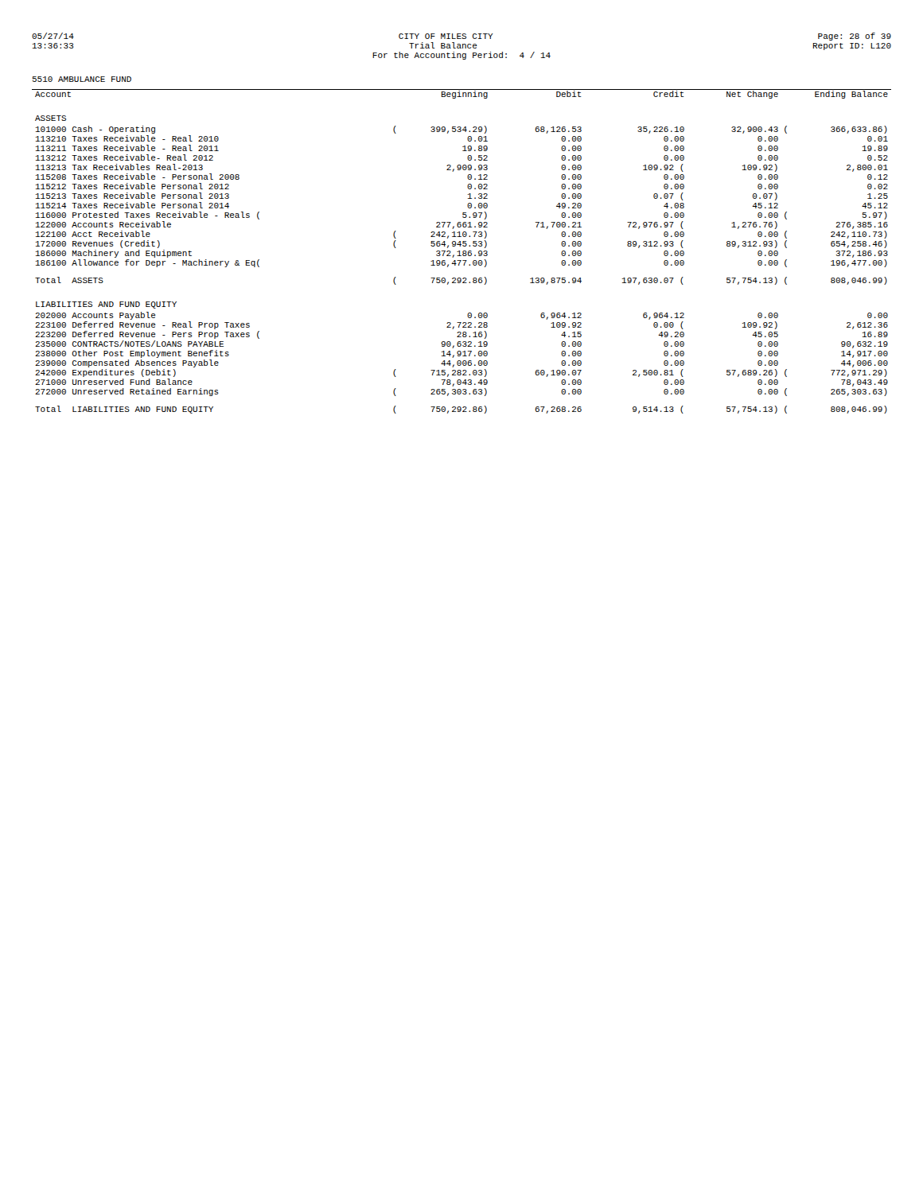05/27/14 CITY OF MILES CITY Page: 28 of 39
13:36:33 Trial Balance Report ID: L120
For the Accounting Period: 4 / 14
5510 AMBULANCE FUND
| Account | | Beginning | Debit | Credit | Net Change | | Ending Balance |
| --- | --- | --- | --- | --- | --- | --- | --- |
| ASSETS | |
| 101000 Cash - Operating | ( | 399,534.29) | 68,126.53 | 35,226.10 | 32,900.43 | ( | 366,633.86) |
| 113210 Taxes Receivable - Real 2010 | | 0.01 | 0.00 | 0.00 | 0.00 | | 0.01 |
| 113211 Taxes Receivable - Real 2011 | | 19.89 | 0.00 | 0.00 | 0.00 | | 19.89 |
| 113212 Taxes Receivable- Real 2012 | | 0.52 | 0.00 | 0.00 | 0.00 | | 0.52 |
| 113213 Tax Receivables Real-2013 | | 2,909.93 | 0.00 | 109.92 ( | 109.92) | | 2,800.01 |
| 115208 Taxes Receivable - Personal 2008 | | 0.12 | 0.00 | 0.00 | 0.00 | | 0.12 |
| 115212 Taxes Receivable Personal 2012 | | 0.02 | 0.00 | 0.00 | 0.00 | | 0.02 |
| 115213 Taxes Receivable Personal 2013 | | 1.32 | 0.00 | 0.07 ( | 0.07) | | 1.25 |
| 115214 Taxes Receivable Personal 2014 | | 0.00 | 49.20 | 4.08 | 45.12 | | 45.12 |
| 116000 Protested Taxes Receivable - Reals ( | | 5.97) | 0.00 | 0.00 | 0.00 | ( | 5.97) |
| 122000 Accounts Receivable | | 277,661.92 | 71,700.21 | 72,976.97 ( | 1,276.76) | | 276,385.16 |
| 122100 Acct Receivable | ( | 242,110.73) | 0.00 | 0.00 | 0.00 | ( | 242,110.73) |
| 172000 Revenues (Credit) | ( | 564,945.53) | 0.00 | 89,312.93 ( | 89,312.93) | ( | 654,258.46) |
| 186000 Machinery and Equipment | | 372,186.93 | 0.00 | 0.00 | 0.00 | | 372,186.93 |
| 186100 Allowance for Depr - Machinery & Eq( | | 196,477.00) | 0.00 | 0.00 | 0.00 | ( | 196,477.00) |
| Total ASSETS | ( | 750,292.86) | 139,875.94 | 197,630.07 ( | 57,754.13) | ( | 808,046.99) |
| LIABILITIES AND FUND EQUITY | |
| 202000 Accounts Payable | | 0.00 | 6,964.12 | 6,964.12 | 0.00 | | 0.00 |
| 223100 Deferred Revenue - Real Prop Taxes | | 2,722.28 | 109.92 | 0.00 ( | 109.92) | | 2,612.36 |
| 223200 Deferred Revenue - Pers Prop Taxes ( | | 28.16) | 4.15 | 49.20 | 45.05 | | 16.89 |
| 235000 CONTRACTS/NOTES/LOANS PAYABLE | | 90,632.19 | 0.00 | 0.00 | 0.00 | | 90,632.19 |
| 238000 Other Post Employment Benefits | | 14,917.00 | 0.00 | 0.00 | 0.00 | | 14,917.00 |
| 239000 Compensated Absences Payable | | 44,006.00 | 0.00 | 0.00 | 0.00 | | 44,006.00 |
| 242000 Expenditures (Debit) | ( | 715,282.03) | 60,190.07 | 2,500.81 ( | 57,689.26) | ( | 772,971.29) |
| 271000 Unreserved Fund Balance | | 78,043.49 | 0.00 | 0.00 | 0.00 | | 78,043.49 |
| 272000 Unreserved Retained Earnings | ( | 265,303.63) | 0.00 | 0.00 | 0.00 | ( | 265,303.63) |
| Total LIABILITIES AND FUND EQUITY | ( | 750,292.86) | 67,268.26 | 9,514.13 ( | 57,754.13) | ( | 808,046.99) |